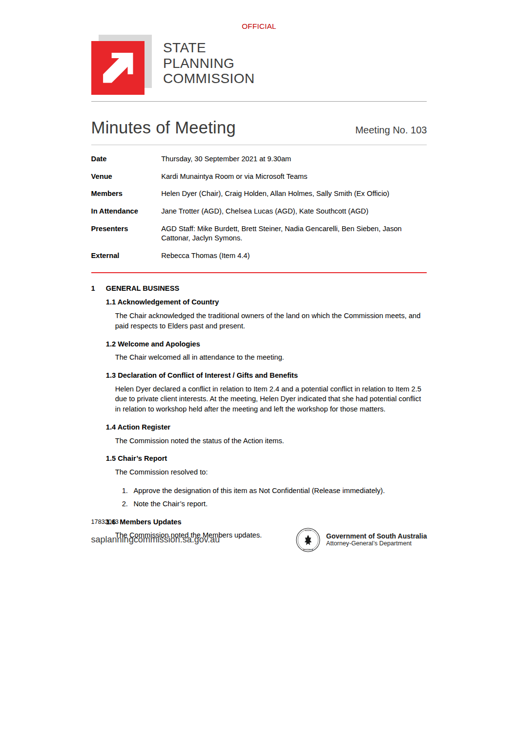OFFICIAL
STATE
PLANNING
COMMISSION
Minutes of Meeting
Meeting No. 103
| Date | Thursday, 30 September 2021 at 9.30am |
| Venue | Kardi Munaintya Room or via Microsoft Teams |
| Members | Helen Dyer (Chair), Craig Holden, Allan Holmes, Sally Smith (Ex Officio) |
| In Attendance | Jane Trotter (AGD), Chelsea Lucas (AGD), Kate Southcott (AGD) |
| Presenters | AGD Staff: Mike Burdett, Brett Steiner, Nadia Gencarelli, Ben Sieben, Jason Cattonar, Jaclyn Symons. |
| External | Rebecca Thomas (Item 4.4) |
1 GENERAL BUSINESS
1.1 Acknowledgement of Country
The Chair acknowledged the traditional owners of the land on which the Commission meets, and paid respects to Elders past and present.
1.2 Welcome and Apologies
The Chair welcomed all in attendance to the meeting.
1.3 Declaration of Conflict of Interest / Gifts and Benefits
Helen Dyer declared a conflict in relation to Item 2.4 and a potential conflict in relation to Item 2.5 due to private client interests. At the meeting, Helen Dyer indicated that she had potential conflict in relation to workshop held after the meeting and left the workshop for those matters.
1.4 Action Register
The Commission noted the status of the Action items.
1.5 Chair’s Report
The Commission resolved to:
Approve the designation of this item as Not Confidential (Release immediately).
Note the Chair’s report.
1.6 Members Updates
The Commission noted the Members updates.
17832013
saplanningcommission.sa.gov.au
SOUTH AUSTRALIA
Government of South Australia
Attorney-General’s Department